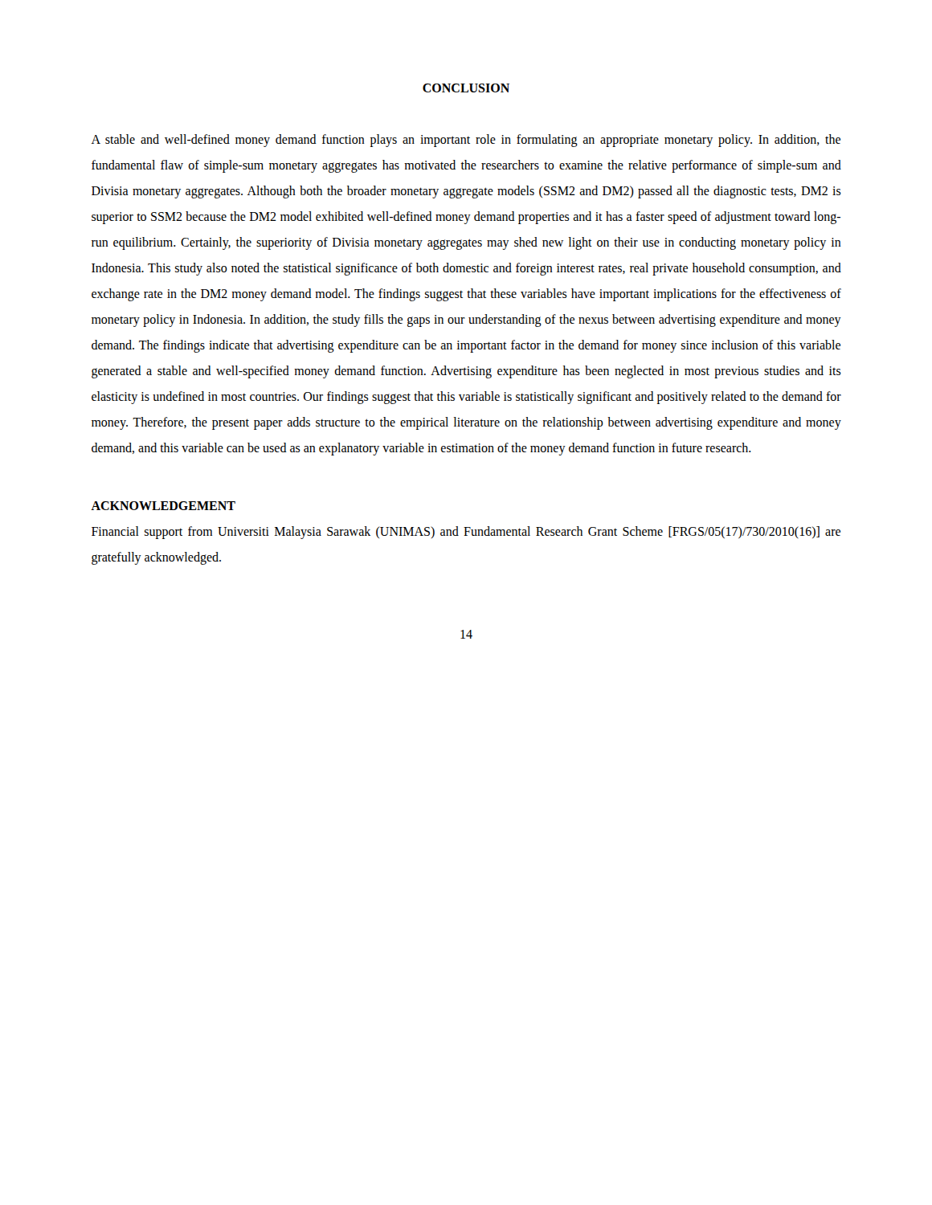Conclusion
A stable and well-defined money demand function plays an important role in formulating an appropriate monetary policy. In addition, the fundamental flaw of simple-sum monetary aggregates has motivated the researchers to examine the relative performance of simple-sum and Divisia monetary aggregates. Although both the broader monetary aggregate models (SSM2 and DM2) passed all the diagnostic tests, DM2 is superior to SSM2 because the DM2 model exhibited well-defined money demand properties and it has a faster speed of adjustment toward long-run equilibrium. Certainly, the superiority of Divisia monetary aggregates may shed new light on their use in conducting monetary policy in Indonesia. This study also noted the statistical significance of both domestic and foreign interest rates, real private household consumption, and exchange rate in the DM2 money demand model. The findings suggest that these variables have important implications for the effectiveness of monetary policy in Indonesia. In addition, the study fills the gaps in our understanding of the nexus between advertising expenditure and money demand. The findings indicate that advertising expenditure can be an important factor in the demand for money since inclusion of this variable generated a stable and well-specified money demand function. Advertising expenditure has been neglected in most previous studies and its elasticity is undefined in most countries. Our findings suggest that this variable is statistically significant and positively related to the demand for money. Therefore, the present paper adds structure to the empirical literature on the relationship between advertising expenditure and money demand, and this variable can be used as an explanatory variable in estimation of the money demand function in future research.
Acknowledgement
Financial support from Universiti Malaysia Sarawak (UNIMAS) and Fundamental Research Grant Scheme [FRGS/05(17)/730/2010(16)] are gratefully acknowledged.
14